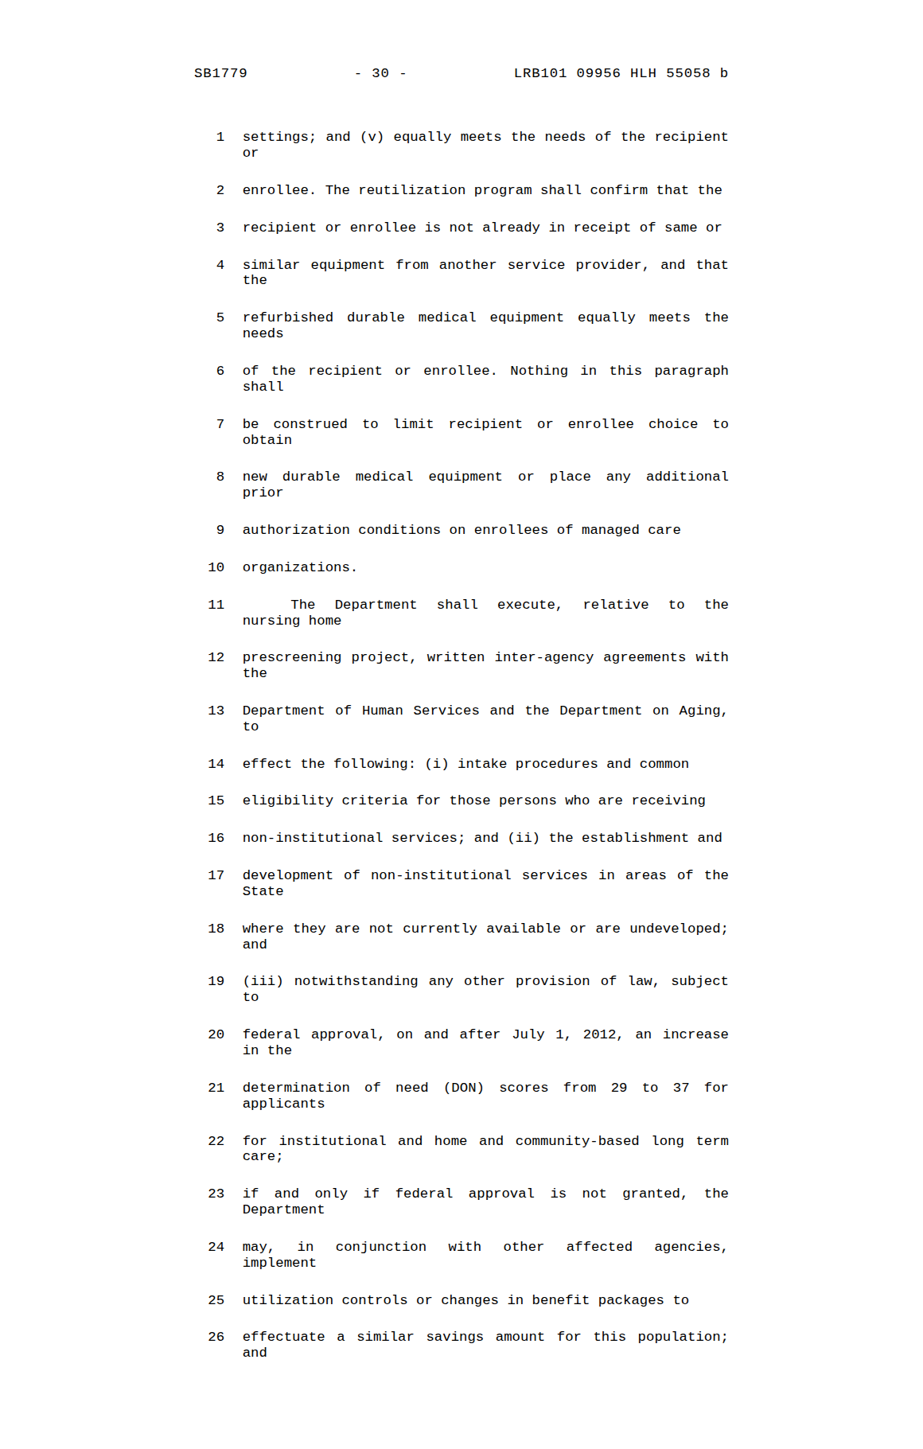SB1779 - 30 - LRB101 09956 HLH 55058 b
settings; and (v) equally meets the needs of the recipient or
enrollee. The reutilization program shall confirm that the
recipient or enrollee is not already in receipt of same or
similar equipment from another service provider, and that the
refurbished durable medical equipment equally meets the needs
of the recipient or enrollee. Nothing in this paragraph shall
be construed to limit recipient or enrollee choice to obtain
new durable medical equipment or place any additional prior
authorization conditions on enrollees of managed care
organizations.
The Department shall execute, relative to the nursing home
prescreening project, written inter-agency agreements with the
Department of Human Services and the Department on Aging, to
effect the following: (i) intake procedures and common
eligibility criteria for those persons who are receiving
non-institutional services; and (ii) the establishment and
development of non-institutional services in areas of the State
where they are not currently available or are undeveloped; and
(iii) notwithstanding any other provision of law, subject to
federal approval, on and after July 1, 2012, an increase in the
determination of need (DON) scores from 29 to 37 for applicants
for institutional and home and community-based long term care;
if and only if federal approval is not granted, the Department
may, in conjunction with other affected agencies, implement
utilization controls or changes in benefit packages to
effectuate a similar savings amount for this population; and